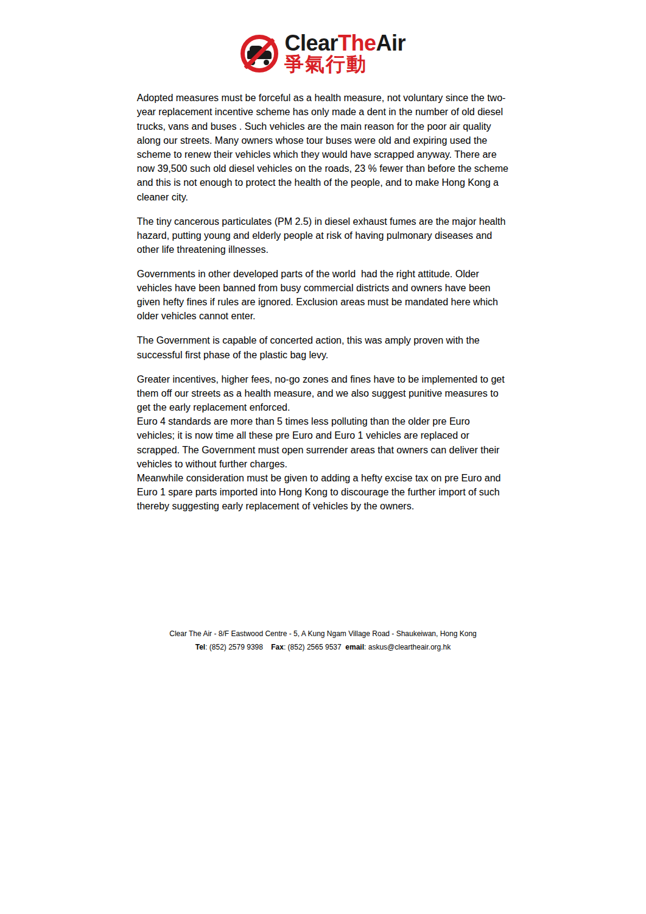ClearThe Air
爭氣行動
Adopted measures must be forceful as a health measure, not voluntary since the two-year replacement incentive scheme has only made a dent in the number of old diesel trucks, vans and buses . Such vehicles are the main reason for the poor air quality along our streets. Many owners whose tour buses were old and expiring used the scheme to renew their vehicles which they would have scrapped anyway. There are now 39,500 such old diesel vehicles on the roads, 23 % fewer than before the scheme and this is not enough to protect the health of the people, and to make Hong Kong a cleaner city.
The tiny cancerous particulates (PM 2.5) in diesel exhaust fumes are the major health hazard, putting young and elderly people at risk of having pulmonary diseases and other life threatening illnesses.
Governments in other developed parts of the world had the right attitude. Older vehicles have been banned from busy commercial districts and owners have been given hefty fines if rules are ignored. Exclusion areas must be mandated here which older vehicles cannot enter.
The Government is capable of concerted action, this was amply proven with the successful first phase of the plastic bag levy.
Greater incentives, higher fees, no-go zones and fines have to be implemented to get them off our streets as a health measure, and we also suggest punitive measures to get the early replacement enforced.
Euro 4 standards are more than 5 times less polluting than the older pre Euro vehicles; it is now time all these pre Euro and Euro 1 vehicles are replaced or scrapped. The Government must open surrender areas that owners can deliver their vehicles to without further charges.
Meanwhile consideration must be given to adding a hefty excise tax on pre Euro and Euro 1 spare parts imported into Hong Kong to discourage the further import of such thereby suggesting early replacement of vehicles by the owners.
Clear The Air - 8/F Eastwood Centre - 5, A Kung Ngam Village Road - Shaukeiwan, Hong Kong
Tel: (852) 2579 9398 Fax: (852) 2565 9537 email: askus@cleartheair.org.hk